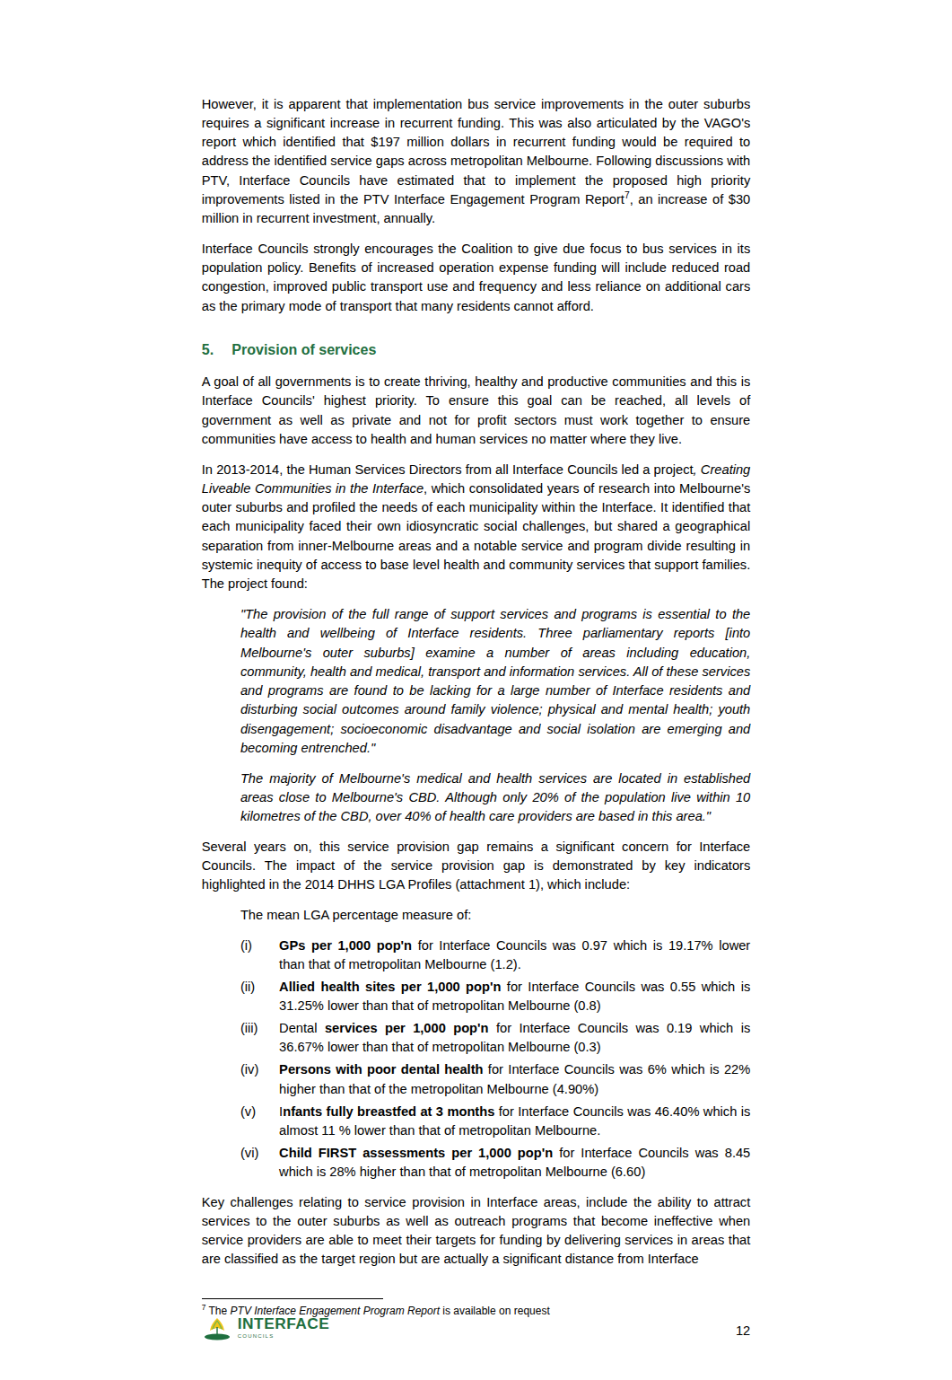However, it is apparent that implementation bus service improvements in the outer suburbs requires a significant increase in recurrent funding. This was also articulated by the VAGO's report which identified that $197 million dollars in recurrent funding would be required to address the identified service gaps across metropolitan Melbourne. Following discussions with PTV, Interface Councils have estimated that to implement the proposed high priority improvements listed in the PTV Interface Engagement Program Report7, an increase of $30 million in recurrent investment, annually.
Interface Councils strongly encourages the Coalition to give due focus to bus services in its population policy. Benefits of increased operation expense funding will include reduced road congestion, improved public transport use and frequency and less reliance on additional cars as the primary mode of transport that many residents cannot afford.
5. Provision of services
A goal of all governments is to create thriving, healthy and productive communities and this is Interface Councils' highest priority. To ensure this goal can be reached, all levels of government as well as private and not for profit sectors must work together to ensure communities have access to health and human services no matter where they live.
In 2013-2014, the Human Services Directors from all Interface Councils led a project, Creating Liveable Communities in the Interface, which consolidated years of research into Melbourne's outer suburbs and profiled the needs of each municipality within the Interface. It identified that each municipality faced their own idiosyncratic social challenges, but shared a geographical separation from inner-Melbourne areas and a notable service and program divide resulting in systemic inequity of access to base level health and community services that support families. The project found:
"The provision of the full range of support services and programs is essential to the health and wellbeing of Interface residents. Three parliamentary reports [into Melbourne's outer suburbs] examine a number of areas including education, community, health and medical, transport and information services. All of these services and programs are found to be lacking for a large number of Interface residents and disturbing social outcomes around family violence; physical and mental health; youth disengagement; socioeconomic disadvantage and social isolation are emerging and becoming entrenched."
The majority of Melbourne's medical and health services are located in established areas close to Melbourne's CBD. Although only 20% of the population live within 10 kilometres of the CBD, over 40% of health care providers are based in this area."
Several years on, this service provision gap remains a significant concern for Interface Councils. The impact of the service provision gap is demonstrated by key indicators highlighted in the 2014 DHHS LGA Profiles (attachment 1), which include:
The mean LGA percentage measure of:
(i) GPs per 1,000 pop'n for Interface Councils was 0.97 which is 19.17% lower than that of metropolitan Melbourne (1.2).
(ii) Allied health sites per 1,000 pop'n for Interface Councils was 0.55 which is 31.25% lower than that of metropolitan Melbourne (0.8)
(iii) Dental services per 1,000 pop'n for Interface Councils was 0.19 which is 36.67% lower than that of metropolitan Melbourne (0.3)
(iv) Persons with poor dental health for Interface Councils was 6% which is 22% higher than that of the metropolitan Melbourne (4.90%)
(v) Infants fully breastfed at 3 months for Interface Councils was 46.40% which is almost 11 % lower than that of metropolitan Melbourne.
(vi) Child FIRST assessments per 1,000 pop'n for Interface Councils was 8.45 which is 28% higher than that of metropolitan Melbourne (6.60)
Key challenges relating to service provision in Interface areas, include the ability to attract services to the outer suburbs as well as outreach programs that become ineffective when service providers are able to meet their targets for funding by delivering services in areas that are classified as the target region but are actually a significant distance from Interface
7 The PTV Interface Engagement Program Report is available on request
INTERFACE
COUNCILS
12